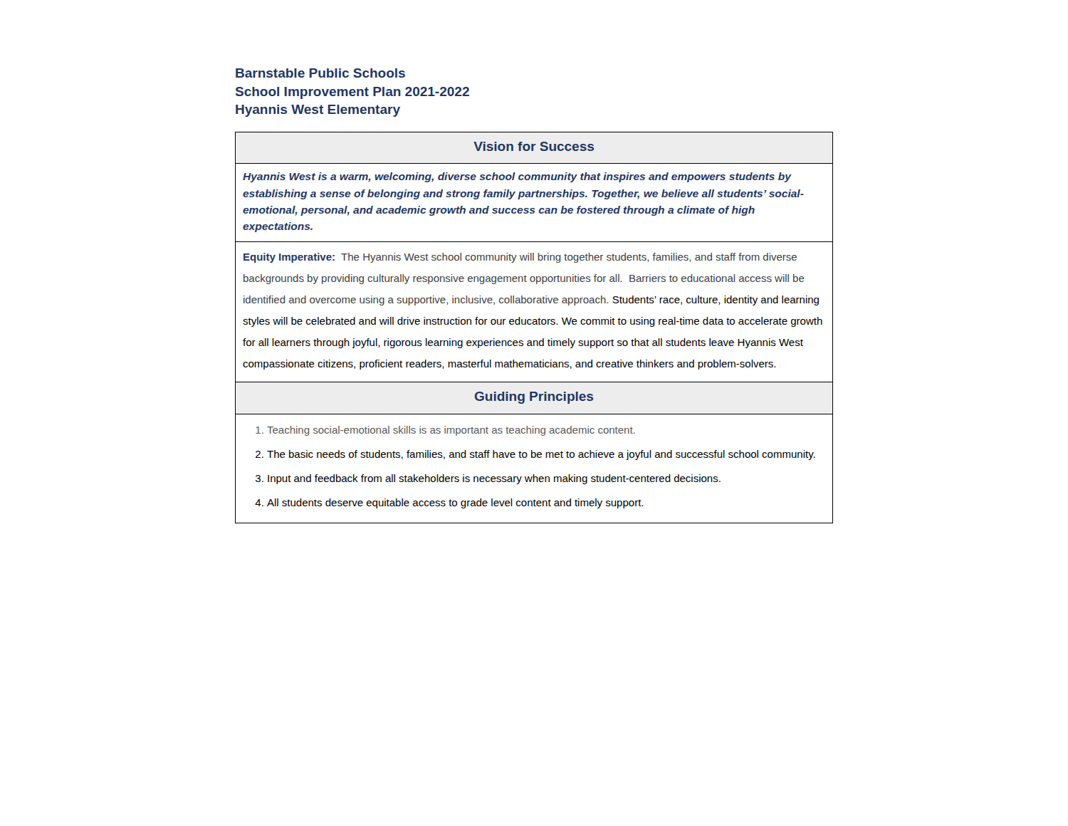Barnstable Public Schools
School Improvement Plan 2021-2022
Hyannis West Elementary
| Vision for Success |
| Hyannis West is a warm, welcoming, diverse school community that inspires and empowers students by establishing a sense of belonging and strong family partnerships. Together, we believe all students’ social-emotional, personal, and academic growth and success can be fostered through a climate of high expectations. |
| Equity Imperative: The Hyannis West school community will bring together students, families, and staff from diverse backgrounds by providing culturally responsive engagement opportunities for all. Barriers to educational access will be identified and overcome using a supportive, inclusive, collaborative approach. Students’ race, culture, identity and learning styles will be celebrated and will drive instruction for our educators. We commit to using real-time data to accelerate growth for all learners through joyful, rigorous learning experiences and timely support so that all students leave Hyannis West compassionate citizens, proficient readers, masterful mathematicians, and creative thinkers and problem-solvers. |
| Guiding Principles |
| Teaching social-emotional skills is as important as teaching academic content. The basic needs of students, families, and staff have to be met to achieve a joyful and successful school community. Input and feedback from all stakeholders is necessary when making student-centered decisions. All students deserve equitable access to grade level content and timely support. |